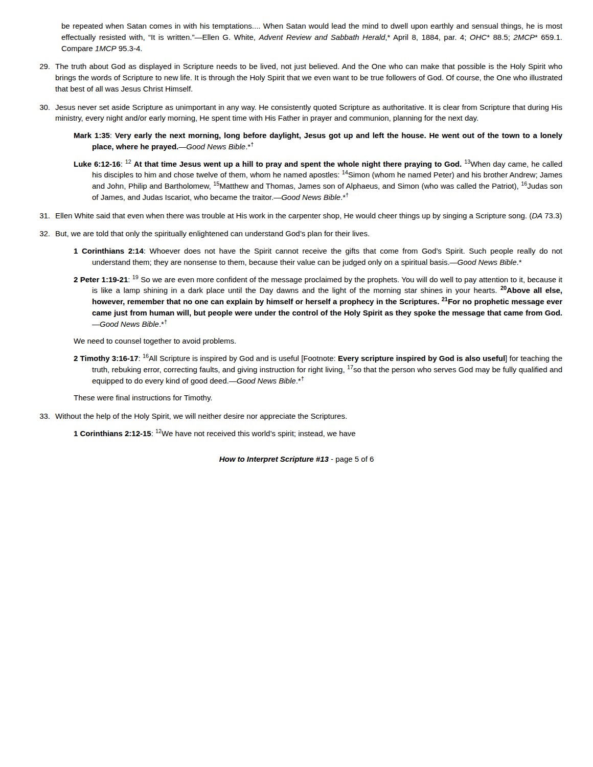be repeated when Satan comes in with his temptations.... When Satan would lead the mind to dwell upon earthly and sensual things, he is most effectually resisted with, “It is written.”—Ellen G. White, Advent Review and Sabbath Herald,* April 8, 1884, par. 4; OHC* 88.5; 2MCP* 659.1. Compare 1MCP 95.3-4.
29. The truth about God as displayed in Scripture needs to be lived, not just believed. And the One who can make that possible is the Holy Spirit who brings the words of Scripture to new life. It is through the Holy Spirit that we even want to be true followers of God. Of course, the One who illustrated that best of all was Jesus Christ Himself.
30. Jesus never set aside Scripture as unimportant in any way. He consistently quoted Scripture as authoritative. It is clear from Scripture that during His ministry, every night and/or early morning, He spent time with His Father in prayer and communion, planning for the next day.
Mark 1:35: Very early the next morning, long before daylight, Jesus got up and left the house. He went out of the town to a lonely place, where he prayed.—Good News Bible.*†
Luke 6:12-16: 12 At that time Jesus went up a hill to pray and spent the whole night there praying to God. 13When day came, he called his disciples to him and chose twelve of them, whom he named apostles: 14Simon (whom he named Peter) and his brother Andrew; James and John, Philip and Bartholomew, 15Matthew and Thomas, James son of Alphaeus, and Simon (who was called the Patriot), 16Judas son of James, and Judas Iscariot, who became the traitor.—Good News Bible.*†
31. Ellen White said that even when there was trouble at His work in the carpenter shop, He would cheer things up by singing a Scripture song. (DA 73.3)
32. But, we are told that only the spiritually enlightened can understand God’s plan for their lives.
1 Corinthians 2:14: Whoever does not have the Spirit cannot receive the gifts that come from God’s Spirit. Such people really do not understand them; they are nonsense to them, because their value can be judged only on a spiritual basis.—Good News Bible.*
2 Peter 1:19-21: 19 So we are even more confident of the message proclaimed by the prophets. You will do well to pay attention to it, because it is like a lamp shining in a dark place until the Day dawns and the light of the morning star shines in your hearts. 20Above all else, however, remember that no one can explain by himself or herself a prophecy in the Scriptures. 21For no prophetic message ever came just from human will, but people were under the control of the Holy Spirit as they spoke the message that came from God.—Good News Bible.*†
We need to counsel together to avoid problems.
2 Timothy 3:16-17: 16All Scripture is inspired by God and is useful [Footnote: Every scripture inspired by God is also useful] for teaching the truth, rebuking error, correcting faults, and giving instruction for right living, 17so that the person who serves God may be fully qualified and equipped to do every kind of good deed.—Good News Bible.*†
These were final instructions for Timothy.
33. Without the help of the Holy Spirit, we will neither desire nor appreciate the Scriptures.
1 Corinthians 2:12-15: 12We have not received this world’s spirit; instead, we have
How to Interpret Scripture #13 - page 5 of 6